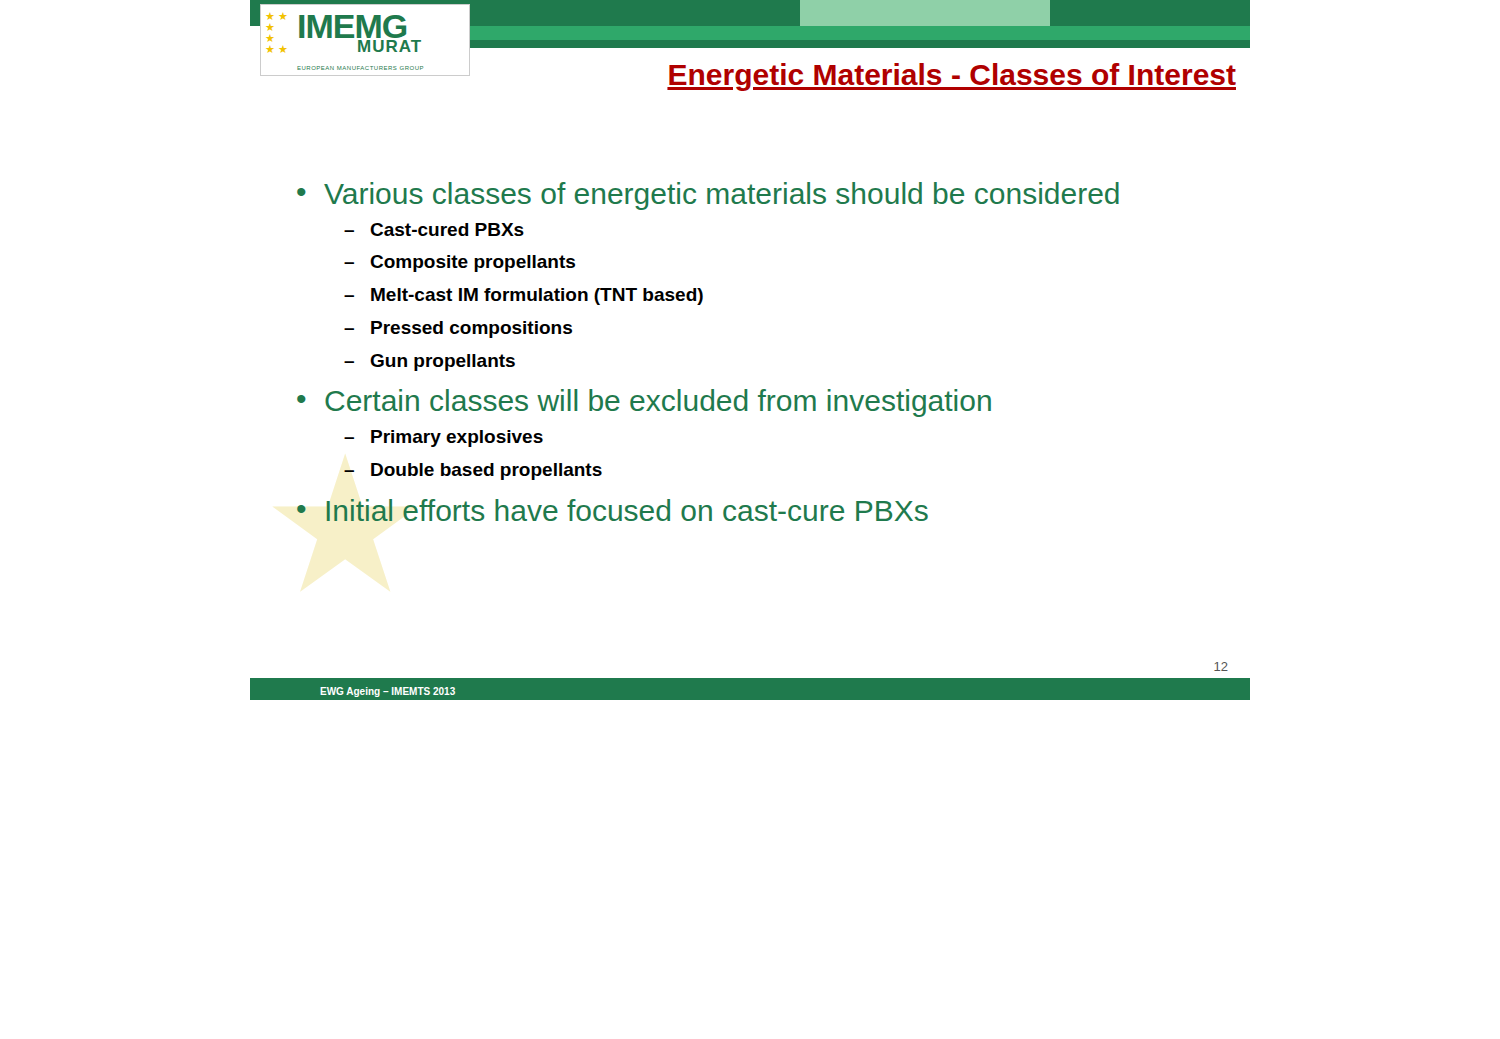★ ★
★
★
★ ★
IMEMG
MURAT
EUROPEAN MANUFACTURERS GROUP
Energetic Materials - Classes of Interest
★
Various classes of energetic materials should be considered
Cast-cured PBXs
Composite propellants
Melt-cast IM formulation (TNT based)
Pressed compositions
Gun propellants
Certain classes will be excluded from investigation
Primary explosives
Double based propellants
Initial efforts have focused on cast-cure PBXs
12
EWG Ageing – IMEMTS 2013